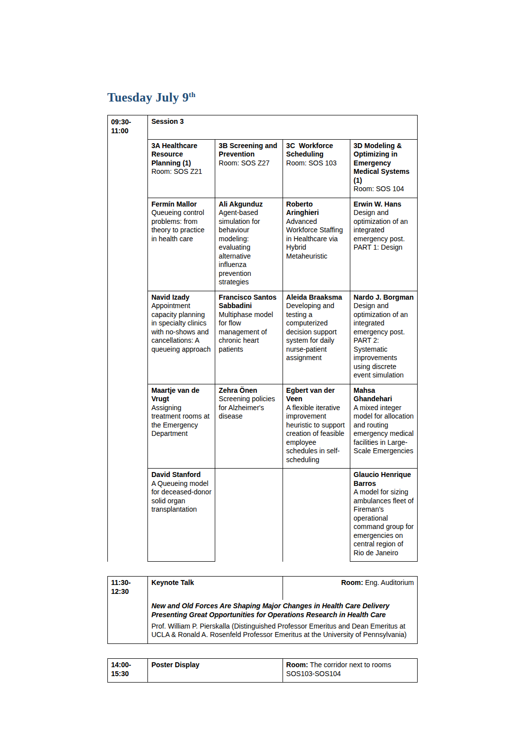Tuesday July 9th
| 09:30- 11:00 | Session 3 |
| | 3A Healthcare Resource Planning (1) Room: SOS Z21 | 3B Screening and Prevention Room: SOS Z27 | 3C Workforce Scheduling Room: SOS 103 | 3D Modeling & Optimizing in Emergency Medical Systems (1) Room: SOS 104 |
| | Fermín Mallor Queueing control problems: from theory to practice in health care | Ali Akgunduz Agent-based simulation for behaviour modeling: evaluating alternative influenza prevention strategies | Roberto Aringhieri Advanced Workforce Staffing in Healthcare via Hybrid Metaheuristic | Erwin W. Hans Design and optimization of an integrated emergency post. PART 1: Design |
| | Navid Izady Appointment capacity planning in specialty clinics with no-shows and cancellations: A queueing approach | Francisco Santos Sabbadini Multiphase model for flow management of chronic heart patients | Aleida Braaksma Developing and testing a computerized decision support system for daily nurse-patient assignment | Nardo J. Borgman Design and optimization of an integrated emergency post. PART 2: Systematic improvements using discrete event simulation |
| | Maartje van de Vrugt Assigning treatment rooms at the Emergency Department | Zehra Önen Screening policies for Alzheimer's disease | Egbert van der Veen A flexible iterative improvement heuristic to support creation of feasible employee schedules in self-scheduling | Mahsa Ghandehari A mixed integer model for allocation and routing emergency medical facilities in Large-Scale Emergencies |
| | David Stanford A Queueing model for deceased-donor solid organ transplantation | | | Glaucio Henrique Barros A model for sizing ambulances fleet of Fireman's operational command group for emergencies on central region of Rio de Janeiro |
| 11:30- 12:30 | Keynote Talk | Room: Eng. Auditorium |
| | New and Old Forces Are Shaping Major Changes in Health Care Delivery Presenting Great Opportunities for Operations Research in Health Care Prof. William P. Pierskalla (Distinguished Professor Emeritus and Dean Emeritus at UCLA & Ronald A. Rosenfeld Professor Emeritus at the University of Pennsylvania) |
| 14:00- 15:30 | Poster Display | Room: The corridor next to rooms SOS103-SOS104 |